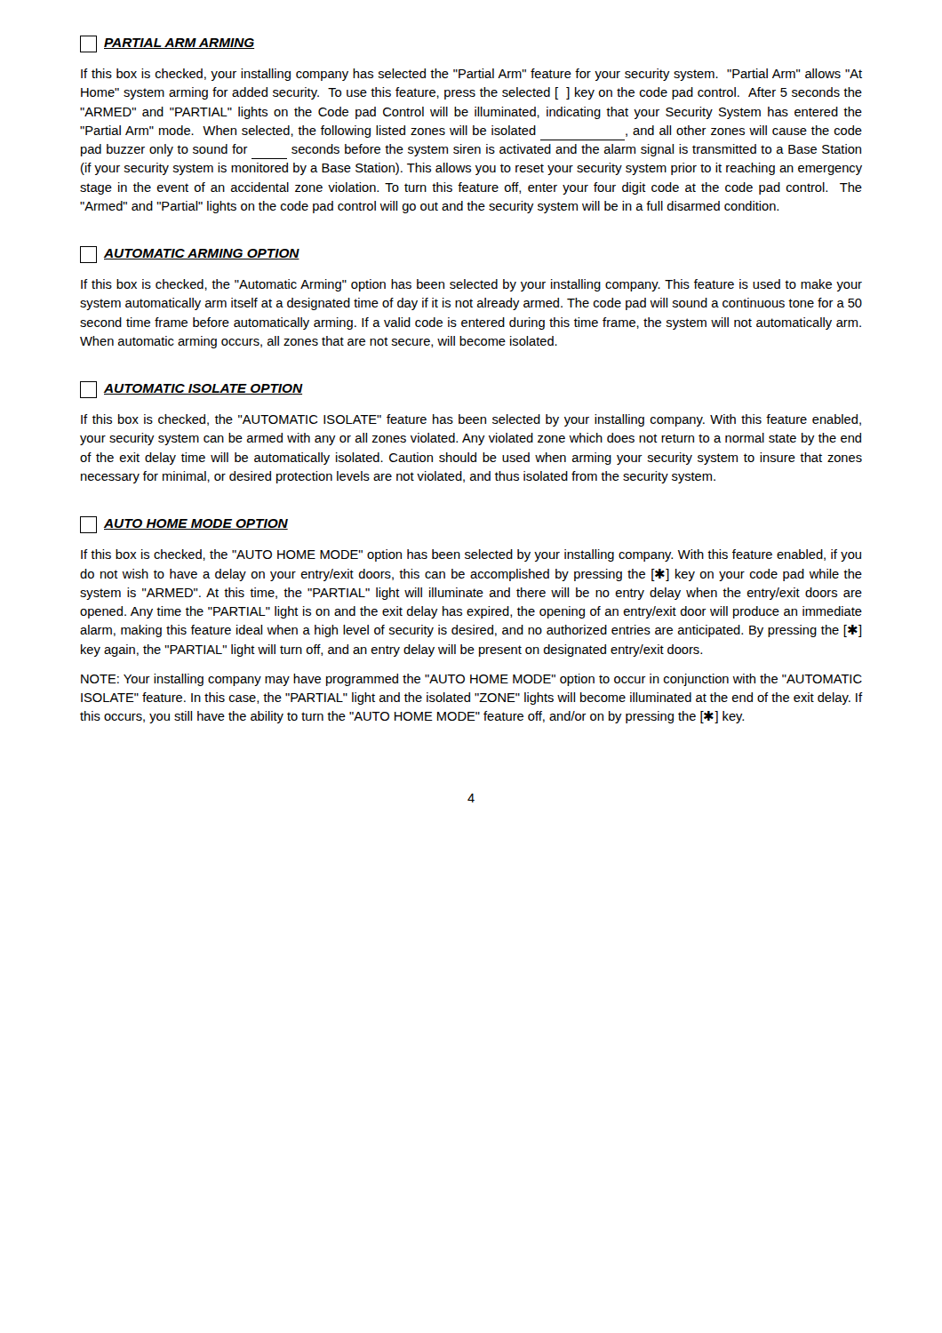PARTIAL ARM ARMING
If this box is checked, your installing company has selected the "Partial Arm" feature for your security system. "Partial Arm" allows "At Home" system arming for added security. To use this feature, press the selected [ ] key on the code pad control. After 5 seconds the "ARMED" and "PARTIAL" lights on the Code pad Control will be illuminated, indicating that your Security System has entered the "Partial Arm" mode. When selected, the following listed zones will be isolated , and all other zones will cause the code pad buzzer only to sound for seconds before the system siren is activated and the alarm signal is transmitted to a Base Station (if your security system is monitored by a Base Station). This allows you to reset your security system prior to it reaching an emergency stage in the event of an accidental zone violation. To turn this feature off, enter your four digit code at the code pad control. The "Armed" and "Partial" lights on the code pad control will go out and the security system will be in a full disarmed condition.
AUTOMATIC ARMING OPTION
If this box is checked, the "Automatic Arming" option has been selected by your installing company. This feature is used to make your system automatically arm itself at a designated time of day if it is not already armed. The code pad will sound a continuous tone for a 50 second time frame before automatically arming. If a valid code is entered during this time frame, the system will not automatically arm. When automatic arming occurs, all zones that are not secure, will become isolated.
AUTOMATIC ISOLATE OPTION
If this box is checked, the "AUTOMATIC ISOLATE" feature has been selected by your installing company. With this feature enabled, your security system can be armed with any or all zones violated. Any violated zone which does not return to a normal state by the end of the exit delay time will be automatically isolated. Caution should be used when arming your security system to insure that zones necessary for minimal, or desired protection levels are not violated, and thus isolated from the security system.
AUTO HOME MODE OPTION
If this box is checked, the "AUTO HOME MODE" option has been selected by your installing company. With this feature enabled, if you do not wish to have a delay on your entry/exit doors, this can be accomplished by pressing the [✱] key on your code pad while the system is "ARMED". At this time, the "PARTIAL" light will illuminate and there will be no entry delay when the entry/exit doors are opened. Any time the "PARTIAL" light is on and the exit delay has expired, the opening of an entry/exit door will produce an immediate alarm, making this feature ideal when a high level of security is desired, and no authorized entries are anticipated. By pressing the [✱] key again, the "PARTIAL" light will turn off, and an entry delay will be present on designated entry/exit doors.
NOTE: Your installing company may have programmed the "AUTO HOME MODE" option to occur in conjunction with the "AUTOMATIC ISOLATE" feature. In this case, the "PARTIAL" light and the isolated "ZONE" lights will become illuminated at the end of the exit delay. If this occurs, you still have the ability to turn the "AUTO HOME MODE" feature off, and/or on by pressing the [✱] key.
4